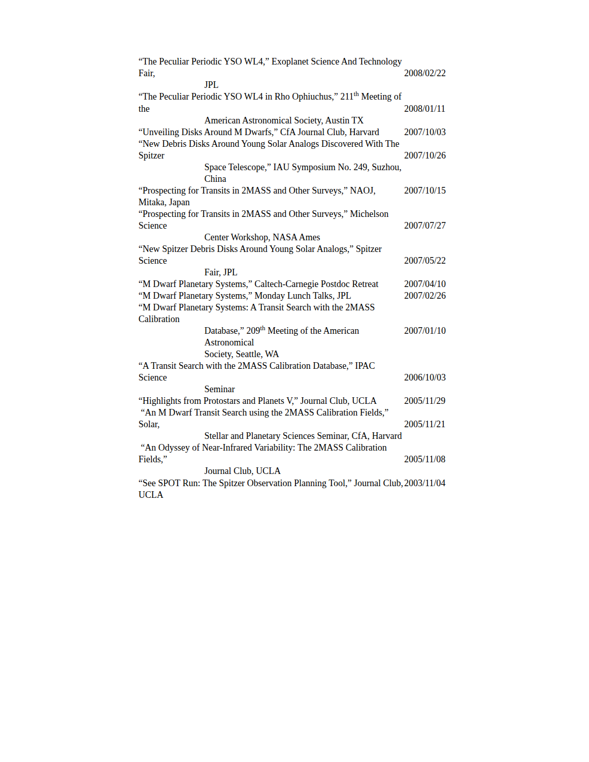| “The Peculiar Periodic YSO WL4,” Exoplanet Science And Technology Fair, JPL | 2008/02/22 |
| “The Peculiar Periodic YSO WL4 in Rho Ophiuchus,” 211 th Meeting of the American Astronomical Society, Austin TX | 2008/01/11 |
| “Unveiling Disks Around M Dwarfs,” CfA Journal Club, Harvard | 2007/10/03 |
| “New Debris Disks Around Young Solar Analogs Discovered With The Spitzer Space Telescope,” IAU Symposium No. 249, Suzhou, China | 2007/10/26 |
| “Prospecting for Transits in 2MASS and Other Surveys,” NAOJ, Mitaka, Japan | 2007/10/15 |
| “Prospecting for Transits in 2MASS and Other Surveys,” Michelson Science Center Workshop, NASA Ames | 2007/07/27 |
| “New Spitzer Debris Disks Around Young Solar Analogs,” Spitzer Science Fair, JPL | 2007/05/22 |
| “M Dwarf Planetary Systems,” Caltech-Carnegie Postdoc Retreat | 2007/04/10 |
| “M Dwarf Planetary Systems,” Monday Lunch Talks, JPL | 2007/02/26 |
| “M Dwarf Planetary Systems: A Transit Search with the 2MASS Calibration Database,” 209 th Meeting of the American Astronomical Society, Seattle, WA | 2007/01/10 |
| “A Transit Search with the 2MASS Calibration Database,” IPAC Science Seminar | 2006/10/03 |
| “Highlights from Protostars and Planets V,” Journal Club, UCLA | 2005/11/29 |
| “An M Dwarf Transit Search using the 2MASS Calibration Fields,” Solar, Stellar and Planetary Sciences Seminar, CfA, Harvard | 2005/11/21 |
| “An Odyssey of Near-Infrared Variability: The 2MASS Calibration Fields,” Journal Club, UCLA | 2005/11/08 |
| “See SPOT Run: The Spitzer Observation Planning Tool,” Journal Club, UCLA | 2003/11/04 |